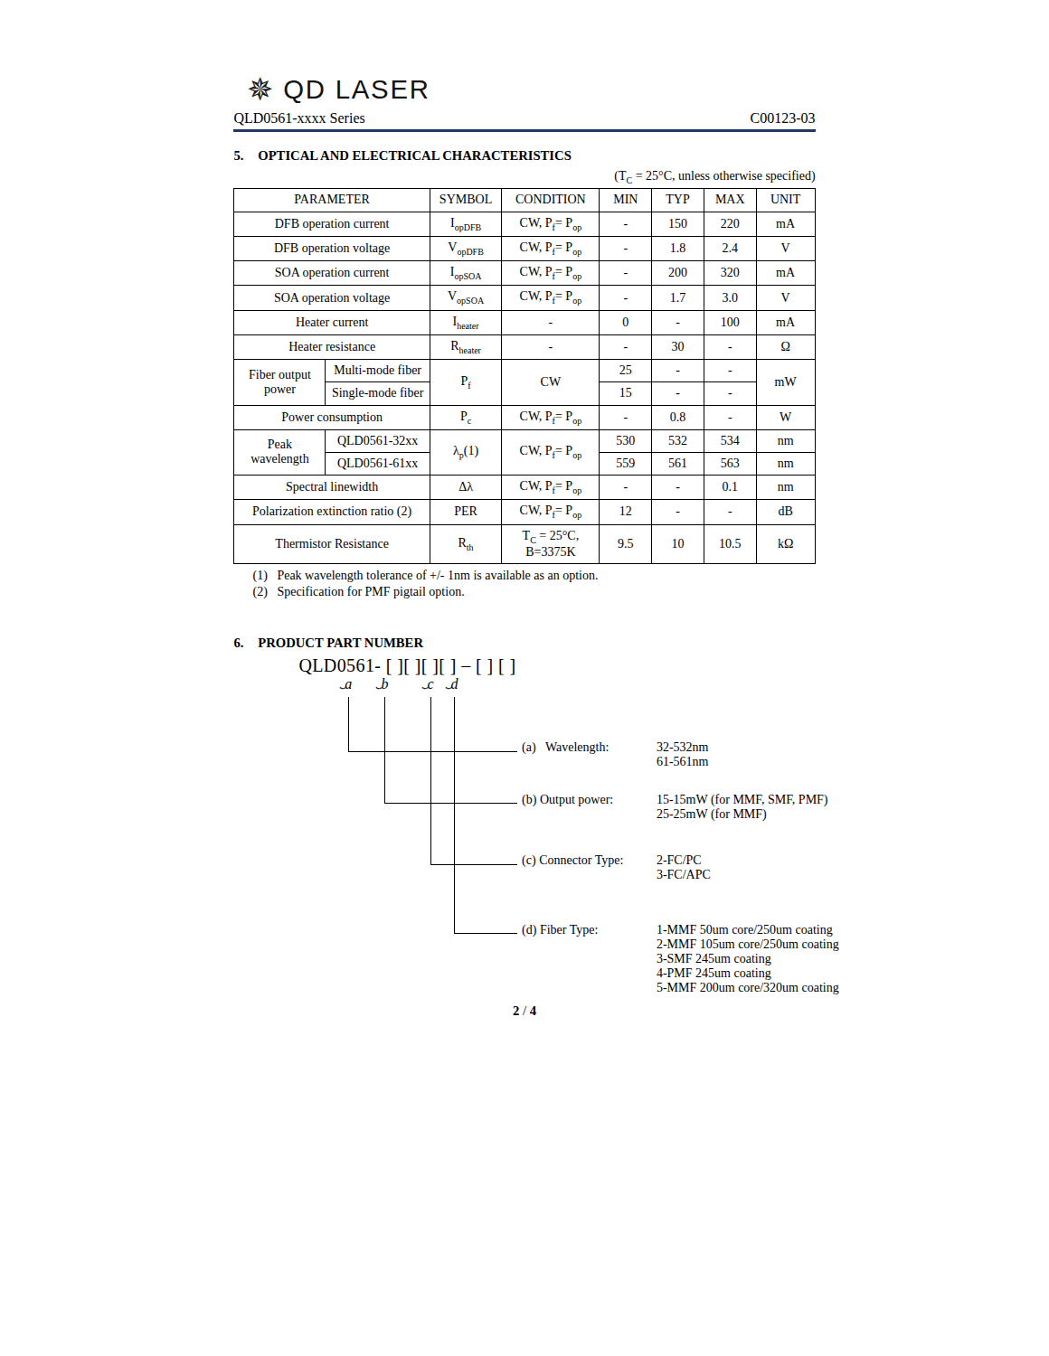✵ QD LASER
QLD0561-xxxx Series C00123-03
5. OPTICAL AND ELECTRICAL CHARACTERISTICS
(TC = 25°C, unless otherwise specified)
| PARAMETER | SYMBOL | CONDITION | MIN | TYP | MAX | UNIT |
| --- | --- | --- | --- | --- | --- | --- |
| DFB operation current | I opDFB | CW, P f = P op | - | 150 | 220 | mA |
| DFB operation voltage | V opDFB | CW, P f = P op | - | 1.8 | 2.4 | V |
| SOA operation current | I opSOA | CW, P f = P op | - | 200 | 320 | mA |
| SOA operation voltage | V opSOA | CW, P f = P op | - | 1.7 | 3.0 | V |
| Heater current | I heater | - | 0 | - | 100 | mA |
| Heater resistance | R heater | - | - | 30 | - | Ω |
| Fiber output power | Multi-mode fiber | P f | CW | 25 | - | - | mW |
| Single-mode fiber | 15 | - | - |
| Power consumption | P c | CW, P f = P op | - | 0.8 | - | W |
| Peak wavelength | QLD0561-32xx | λ p (1) | CW, P f = P op | 530 | 532 | 534 | nm |
| QLD0561-61xx | 559 | 561 | 563 | nm |
| Spectral linewidth | Δλ | CW, P f = P op | - | - | 0.1 | nm |
| Polarization extinction ratio (2) | PER | CW, P f = P op | 12 | - | - | dB |
| Thermistor Resistance | R th | T C = 25°C, B=3375K | 9.5 | 10 | 10.5 | kΩ |
(1) Peak wavelength tolerance of +/- 1nm is available as an option.
(2) Specification for PMF pigtail option.
6. PRODUCT PART NUMBER
QLD0561- [ ][ ][ ][ ] – [ ] [ ]
a b c d ⏟ ⏟ ⏟ ⏟
(a) Wavelength: 32-532nm 61-561nm
(b) Output power: 15-15mW (for MMF, SMF, PMF) 25-25mW (for MMF)
(c) Connector Type: 2-FC/PC 3-FC/APC
(d) Fiber Type: 1-MMF 50um core/250um coating 2-MMF 105um core/250um coating 3-SMF 245um coating 4-PMF 245um coating 5-MMF 200um core/320um coating
2 / 4